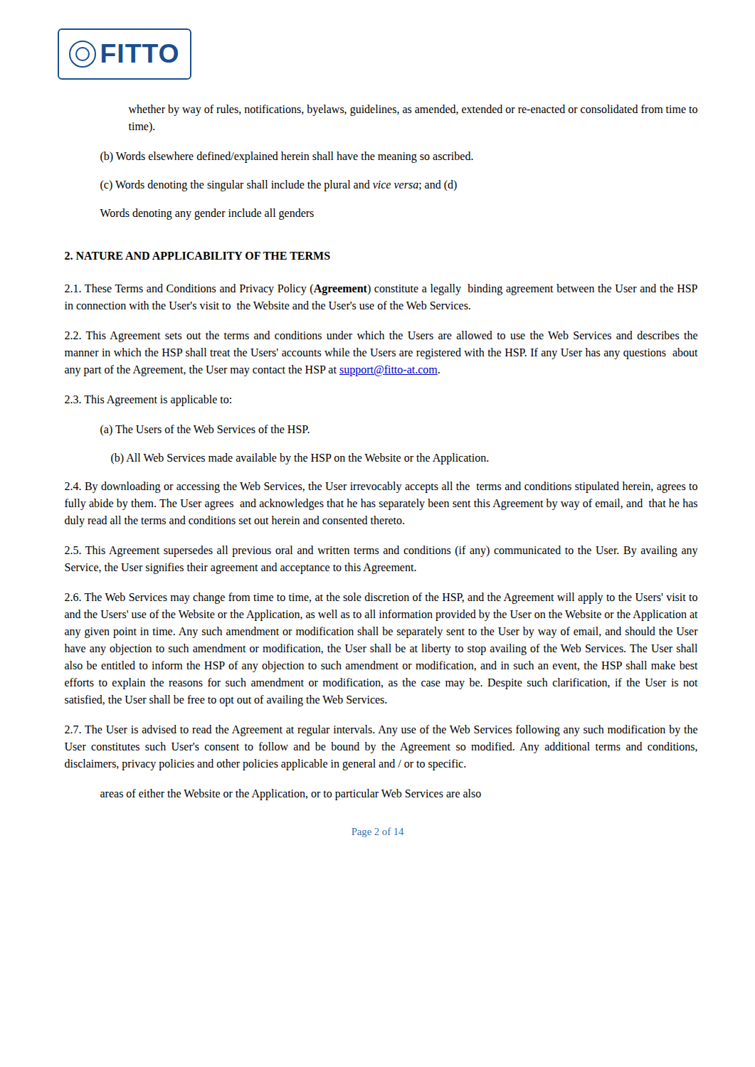FITTO
whether by way of rules, notifications, byelaws, guidelines, as amended, extended or re-enacted or consolidated from time to time).
(b) Words elsewhere defined/explained herein shall have the meaning so ascribed.
(c) Words denoting the singular shall include the plural and vice versa; and (d)
Words denoting any gender include all genders
2. NATURE AND APPLICABILITY OF THE TERMS
2.1. These Terms and Conditions and Privacy Policy (Agreement) constitute a legally binding agreement between the User and the HSP in connection with the User's visit to the Website and the User's use of the Web Services.
2.2. This Agreement sets out the terms and conditions under which the Users are allowed to use the Web Services and describes the manner in which the HSP shall treat the Users' accounts while the Users are registered with the HSP. If any User has any questions about any part of the Agreement, the User may contact the HSP at support@fitto-at.com.
2.3. This Agreement is applicable to:
(a) The Users of the Web Services of the HSP.
(b) All Web Services made available by the HSP on the Website or the Application.
2.4. By downloading or accessing the Web Services, the User irrevocably accepts all the terms and conditions stipulated herein, agrees to fully abide by them. The User agrees and acknowledges that he has separately been sent this Agreement by way of email, and that he has duly read all the terms and conditions set out herein and consented thereto.
2.5. This Agreement supersedes all previous oral and written terms and conditions (if any) communicated to the User. By availing any Service, the User signifies their agreement and acceptance to this Agreement.
2.6. The Web Services may change from time to time, at the sole discretion of the HSP, and the Agreement will apply to the Users' visit to and the Users' use of the Website or the Application, as well as to all information provided by the User on the Website or the Application at any given point in time. Any such amendment or modification shall be separately sent to the User by way of email, and should the User have any objection to such amendment or modification, the User shall be at liberty to stop availing of the Web Services. The User shall also be entitled to inform the HSP of any objection to such amendment or modification, and in such an event, the HSP shall make best efforts to explain the reasons for such amendment or modification, as the case may be. Despite such clarification, if the User is not satisfied, the User shall be free to opt out of availing the Web Services.
2.7. The User is advised to read the Agreement at regular intervals. Any use of the Web Services following any such modification by the User constitutes such User's consent to follow and be bound by the Agreement so modified. Any additional terms and conditions, disclaimers, privacy policies and other policies applicable in general and / or to specific.
areas of either the Website or the Application, or to particular Web Services are also
Page 2 of 14